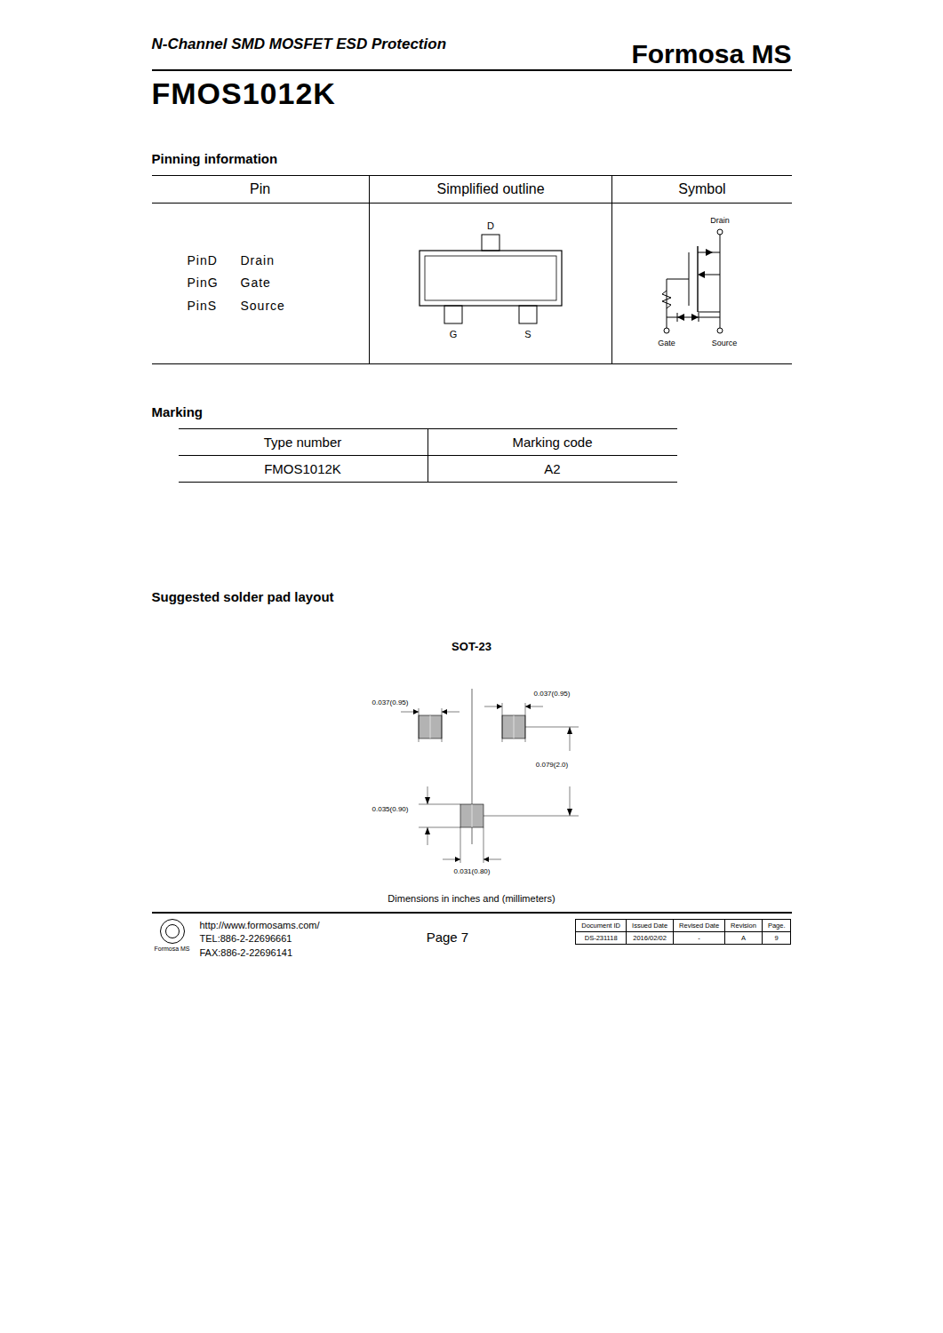N-Channel SMD MOSFET ESD Protection
Formosa MS
FMOS1012K
Pinning information
| Pin | Simplified outline | Symbol |
| --- | --- | --- |
| PinD Drain PinG Gate PinS Source | D G S | Drain Gate Source |
Marking
| Type number | Marking code |
| --- | --- |
| FMOS1012K | A2 |
Suggested solder pad layout
SOT-23
0.037(0.95) 0.037(0.95) 0.079(2.0) 0.035(0.90) 0.031(0.80)
Dimensions in inches and (millimeters)
Formosa MS
http://www.formosams.com/
TEL:886-2-22696661
FAX:886-2-22696141
Page 7
| Document ID | Issued Date | Revised Date | Revision | Page. |
| --- | --- | --- | --- | --- |
| DS-231118 | 2016/02/02 | - | A | 9 |